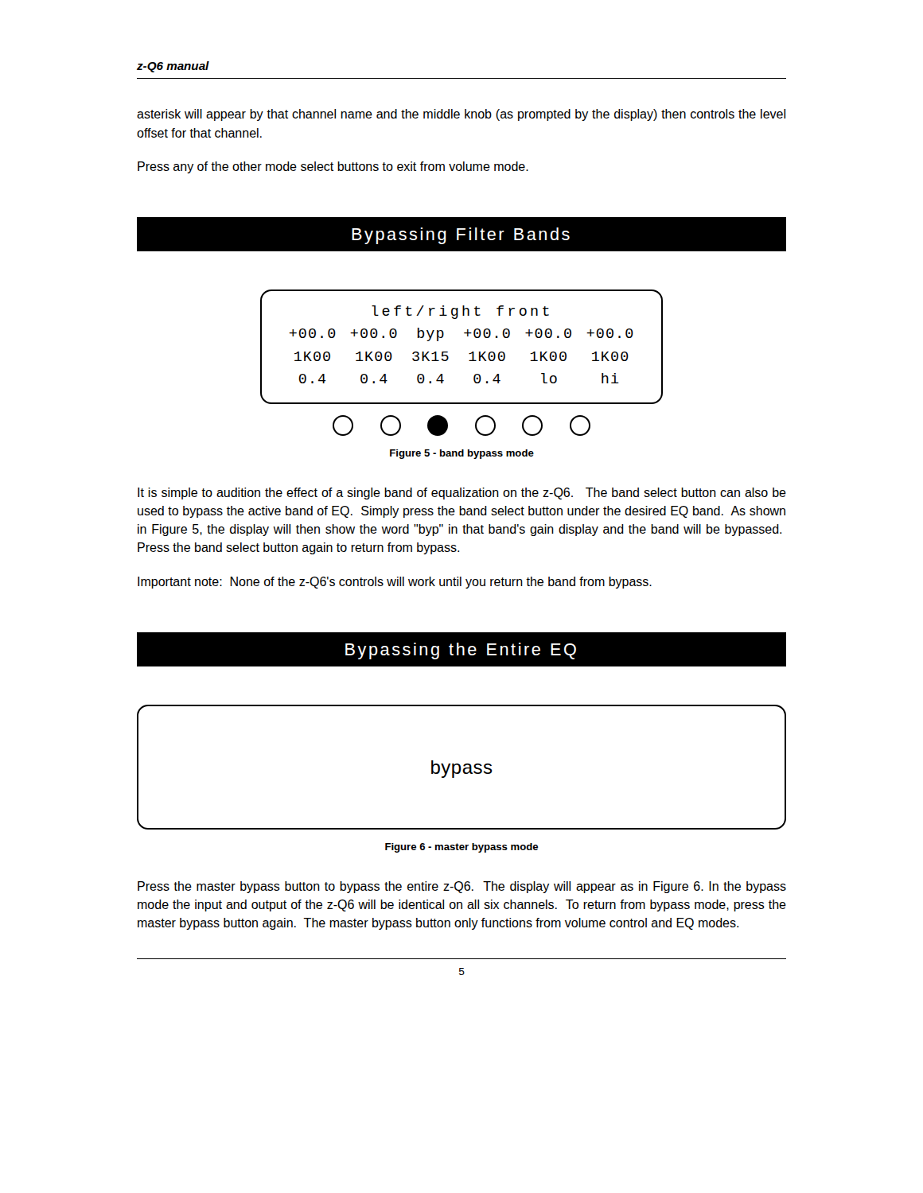z-Q6 manual
asterisk will appear by that channel name and the middle knob (as prompted by the display) then controls the level offset for that channel.
Press any of the other mode select buttons to exit from volume mode.
Bypassing Filter Bands
left/right front
| +00.0 | +00.0 | byp | +00.0 | +00.0 | +00.0 |
| 1K00 | 1K00 | 3K15 | 1K00 | 1K00 | 1K00 |
| 0.4 | 0.4 | 0.4 | 0.4 | lo | hi |
Figure 5 - band bypass mode
It is simple to audition the effect of a single band of equalization on the z-Q6. The band select button can also be used to bypass the active band of EQ. Simply press the band select button under the desired EQ band. As shown in Figure 5, the display will then show the word "byp" in that band's gain display and the band will be bypassed. Press the band select button again to return from bypass.
Important note: None of the z-Q6's controls will work until you return the band from bypass.
Bypassing the Entire EQ
bypass
Figure 6 - master bypass mode
Press the master bypass button to bypass the entire z-Q6. The display will appear as in Figure 6. In the bypass mode the input and output of the z-Q6 will be identical on all six channels. To return from bypass mode, press the master bypass button again. The master bypass button only functions from volume control and EQ modes.
5